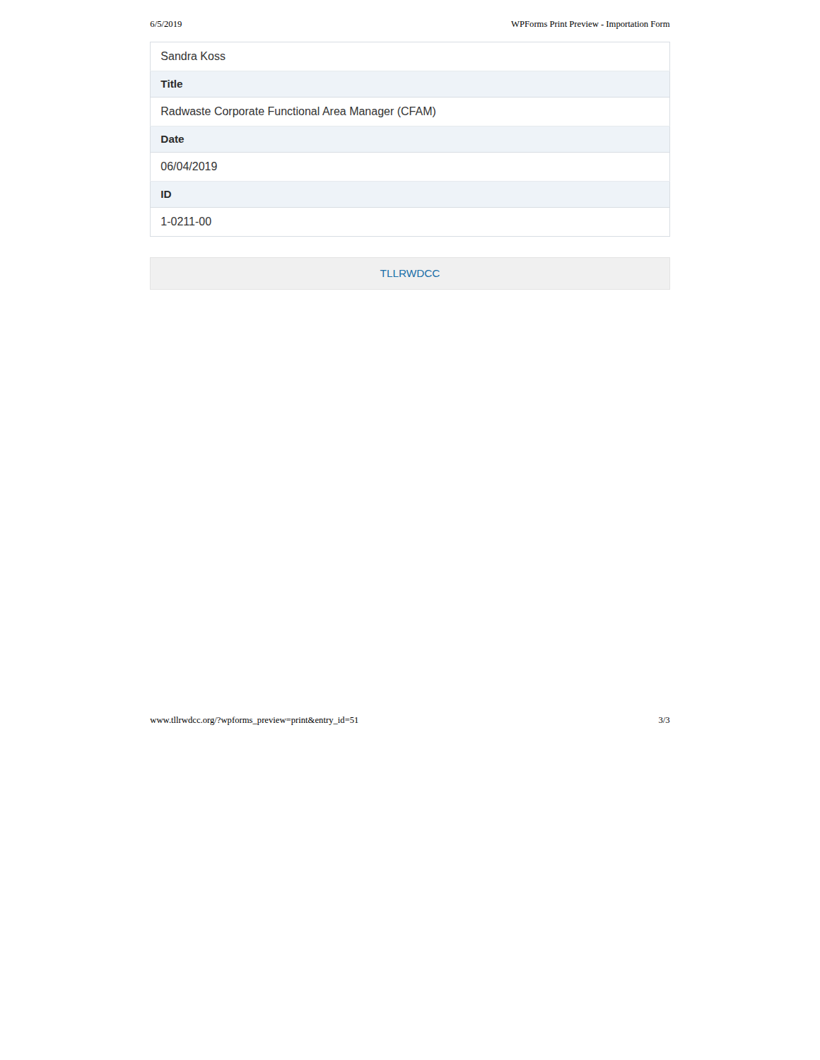6/5/2019
WPForms Print Preview - Importation Form
| Sandra Koss |
| Title |
| Radwaste Corporate Functional Area Manager (CFAM) |
| Date |
| 06/04/2019 |
| ID |
| 1-0211-00 |
TLLRWDCC
www.tllrwdcc.org/?wpforms_preview=print&entry_id=51
3/3